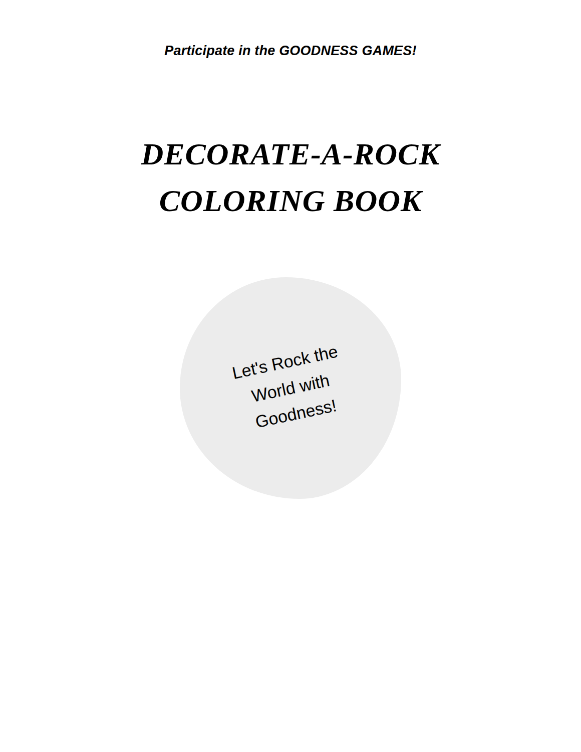Participate in the GOODNESS GAMES!
DECORATE-A-ROCK
COLORING BOOK
Let's Rock the
World with
Goodness!